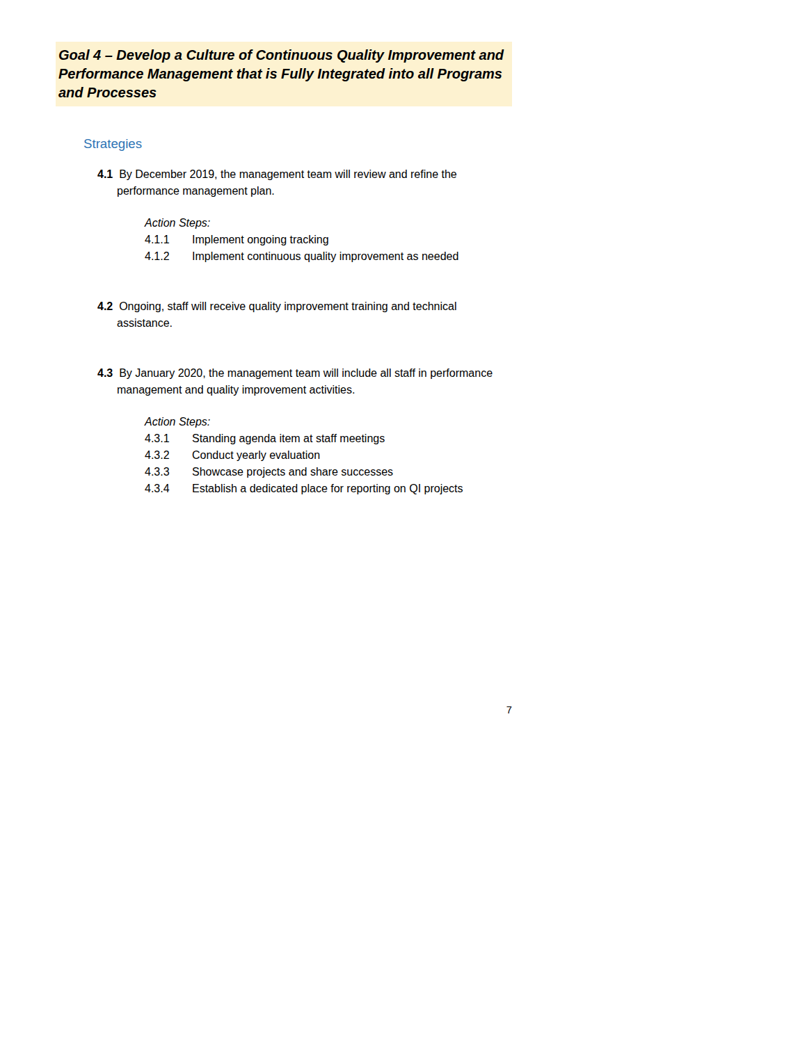Goal 4 – Develop a Culture of Continuous Quality Improvement and Performance Management that is Fully Integrated into all Programs and Processes
Strategies
4.1 By December 2019, the management team will review and refine the performance management plan.
Action Steps:
4.1.1 Implement ongoing tracking
4.1.2 Implement continuous quality improvement as needed
4.2 Ongoing, staff will receive quality improvement training and technical assistance.
4.3 By January 2020, the management team will include all staff in performance management and quality improvement activities.
Action Steps:
4.3.1 Standing agenda item at staff meetings
4.3.2 Conduct yearly evaluation
4.3.3 Showcase projects and share successes
4.3.4 Establish a dedicated place for reporting on QI projects
7